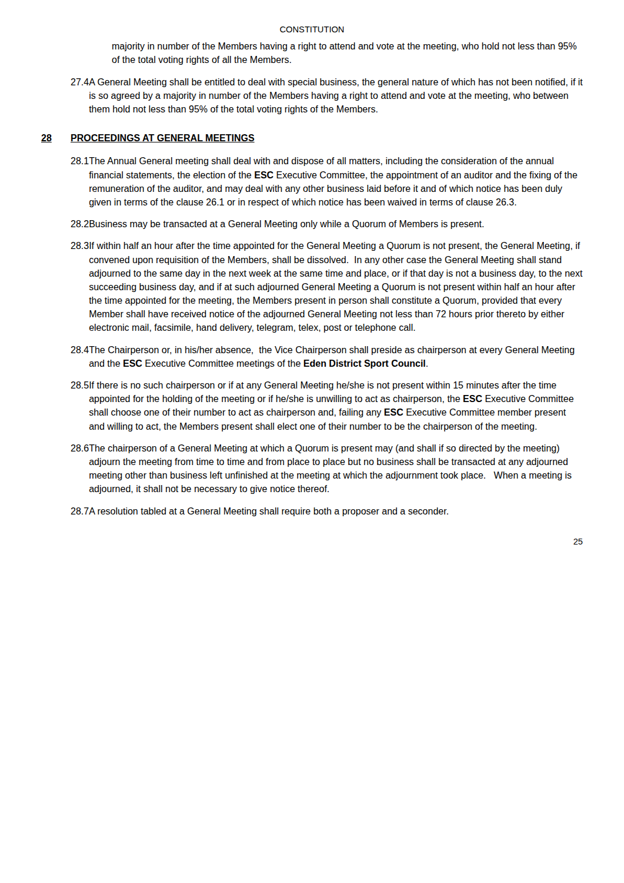CONSTITUTION
majority in number of the Members having a right to attend and vote at the meeting, who hold not less than 95% of the total voting rights of all the Members.
27.4
A General Meeting shall be entitled to deal with special business, the general nature of which has not been notified, if it is so agreed by a majority in number of the Members having a right to attend and vote at the meeting, who between them hold not less than 95% of the total voting rights of the Members.
28 PROCEEDINGS AT GENERAL MEETINGS
28.1
The Annual General meeting shall deal with and dispose of all matters, including the consideration of the annual financial statements, the election of the ESC Executive Committee, the appointment of an auditor and the fixing of the remuneration of the auditor, and may deal with any other business laid before it and of which notice has been duly given in terms of the clause 26.1 or in respect of which notice has been waived in terms of clause 26.3.
28.2
Business may be transacted at a General Meeting only while a Quorum of Members is present.
28.3
If within half an hour after the time appointed for the General Meeting a Quorum is not present, the General Meeting, if convened upon requisition of the Members, shall be dissolved. In any other case the General Meeting shall stand adjourned to the same day in the next week at the same time and place, or if that day is not a business day, to the next succeeding business day, and if at such adjourned General Meeting a Quorum is not present within half an hour after the time appointed for the meeting, the Members present in person shall constitute a Quorum, provided that every Member shall have received notice of the adjourned General Meeting not less than 72 hours prior thereto by either electronic mail, facsimile, hand delivery, telegram, telex, post or telephone call.
28.4
The Chairperson or, in his/her absence, the Vice Chairperson shall preside as chairperson at every General Meeting and the ESC Executive Committee meetings of the Eden District Sport Council.
28.5
If there is no such chairperson or if at any General Meeting he/she is not present within 15 minutes after the time appointed for the holding of the meeting or if he/she is unwilling to act as chairperson, the ESC Executive Committee shall choose one of their number to act as chairperson and, failing any ESC Executive Committee member present and willing to act, the Members present shall elect one of their number to be the chairperson of the meeting.
28.6
The chairperson of a General Meeting at which a Quorum is present may (and shall if so directed by the meeting) adjourn the meeting from time to time and from place to place but no business shall be transacted at any adjourned meeting other than business left unfinished at the meeting at which the adjournment took place. When a meeting is adjourned, it shall not be necessary to give notice thereof.
28.7
A resolution tabled at a General Meeting shall require both a proposer and a seconder.
25